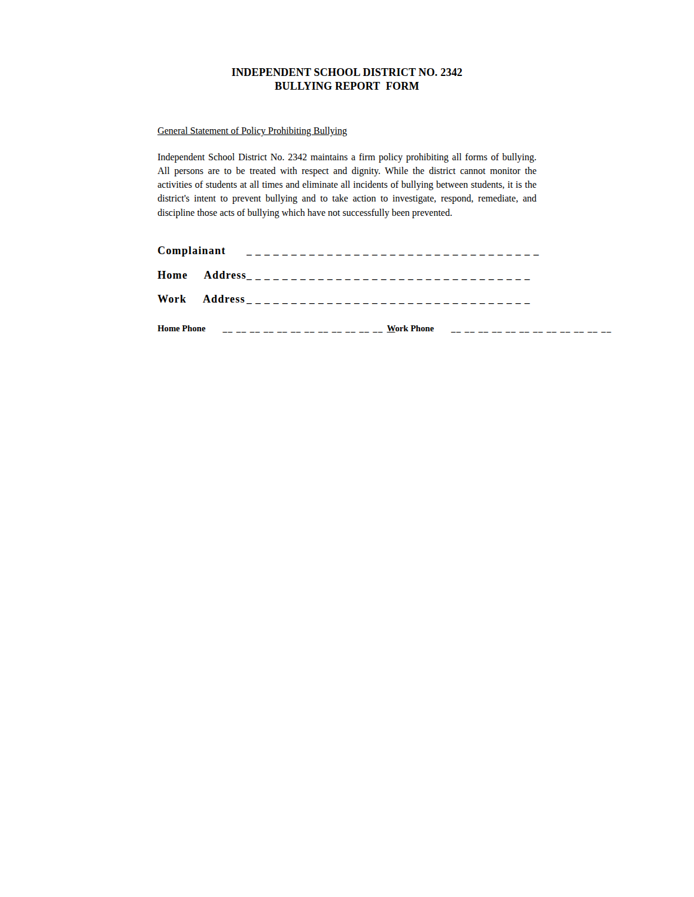INDEPENDENT SCHOOL DISTRICT NO. 2342BULLYING REPORT FORM
General Statement of Policy Prohibiting Bullying
Independent School District No. 2342 maintains a firm policy prohibiting all forms of bullying. All persons are to be treated with respect and dignity. While the district cannot monitor the activities of students at all times and eliminate all incidents of bullying between students, it is the district's intent to prevent bullying and to take action to investigate, respond, remediate, and discipline those acts of bullying which have not successfully been prevented.
| Complainant | _ _ _ _ _ _ _ _ _ _ _ _ _ _ _ _ _ _ _ _ _ _ _ _ _ _ _ _ _ _ _ _ _ |
| Home Address | _ _ _ _ _ _ _ _ _ _ _ _ _ _ _ _ _ _ _ _ _ _ _ _ _ _ _ _ _ _ _ _ |
| Work Address | _ _ _ _ _ _ _ _ _ _ _ _ _ _ _ _ _ _ _ _ _ _ _ _ _ _ _ _ _ _ _ _ |
Home Phone __ __ __ __ __ __ __ __ __ __ __ __ Work Phone __ __ __ __ __ __ __ __ __ __ __ __